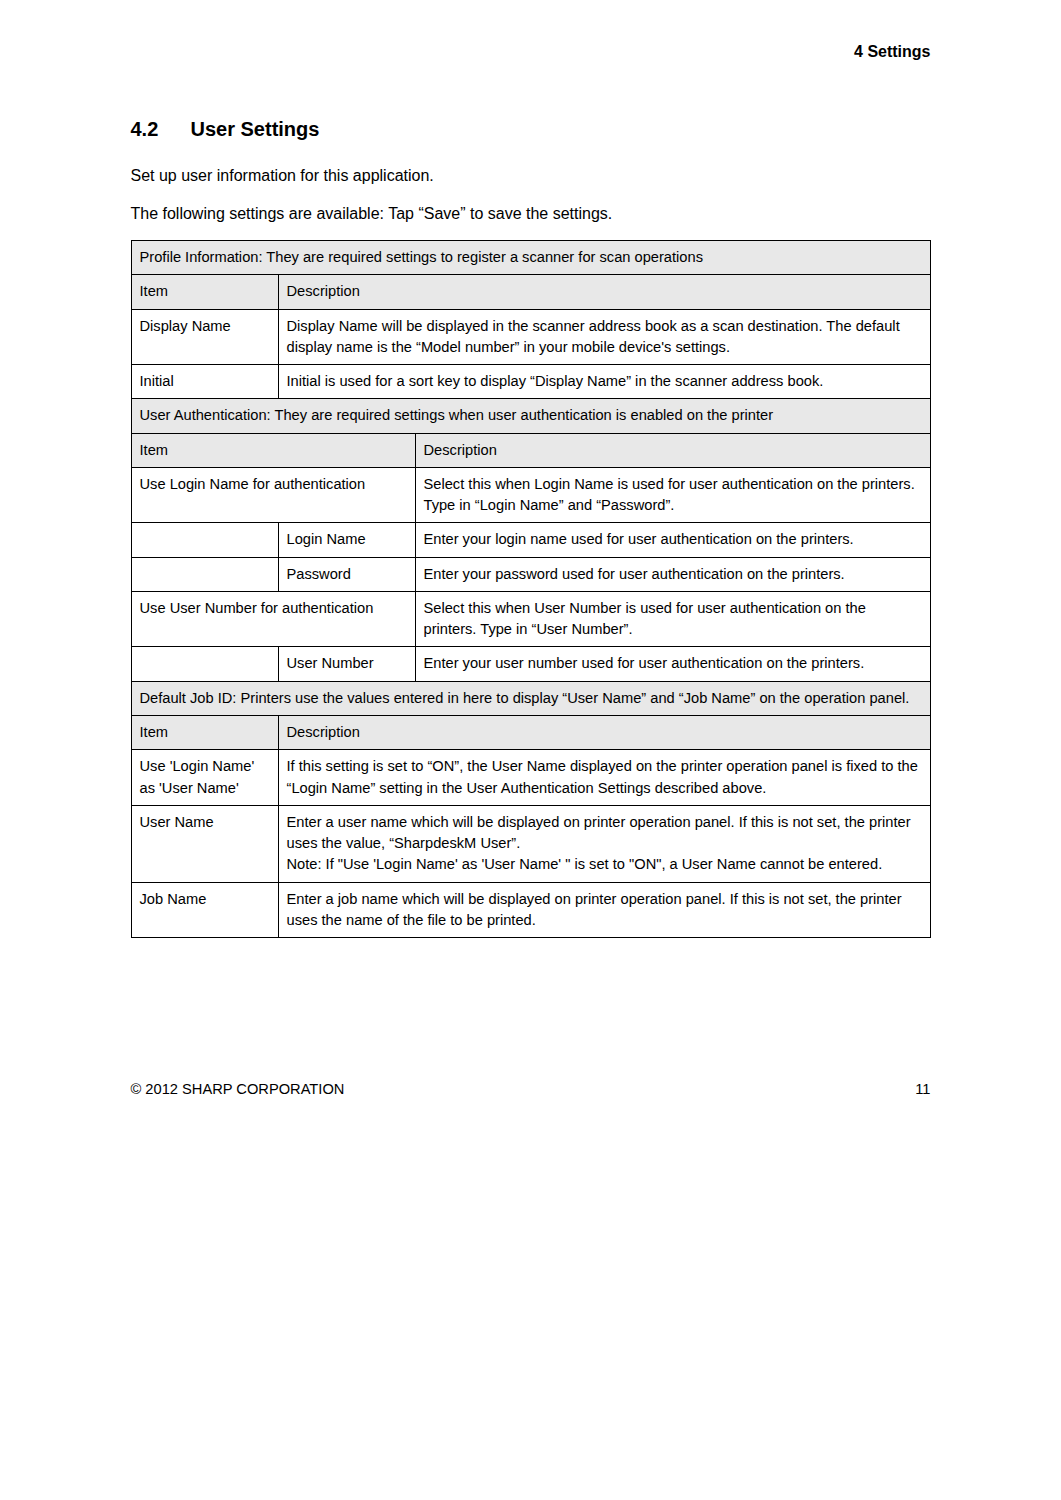4 Settings
4.2 User Settings
Set up user information for this application.
The following settings are available: Tap “Save” to save the settings.
| Profile Information: They are required settings to register a scanner for scan operations |
| Item | Description |
| Display Name | Display Name will be displayed in the scanner address book as a scan destination. The default display name is the “Model number” in your mobile device's settings. |
| Initial | Initial is used for a sort key to display “Display Name” in the scanner address book. |
| User Authentication: They are required settings when user authentication is enabled on the printer |
| Item | Description |
| Use Login Name for authentication | Select this when Login Name is used for user authentication on the printers. Type in “Login Name” and “Password”. |
| | Login Name | Enter your login name used for user authentication on the printers. |
| | Password | Enter your password used for user authentication on the printers. |
| Use User Number for authentication | Select this when User Number is used for user authentication on the printers. Type in “User Number”. |
| | User Number | Enter your user number used for user authentication on the printers. |
| Default Job ID: Printers use the values entered in here to display “User Name” and “Job Name” on the operation panel. |
| Item | Description |
| Use 'Login Name' as 'User Name' | If this setting is set to “ON”, the User Name displayed on the printer operation panel is fixed to the “Login Name” setting in the User Authentication Settings described above. |
| User Name | Enter a user name which will be displayed on printer operation panel. If this is not set, the printer uses the value, “SharpdeskM User”. Note: If "Use 'Login Name' as 'User Name' " is set to "ON", a User Name cannot be entered. |
| Job Name | Enter a job name which will be displayed on printer operation panel. If this is not set, the printer uses the name of the file to be printed. |
© 2012 SHARP CORPORATION 11